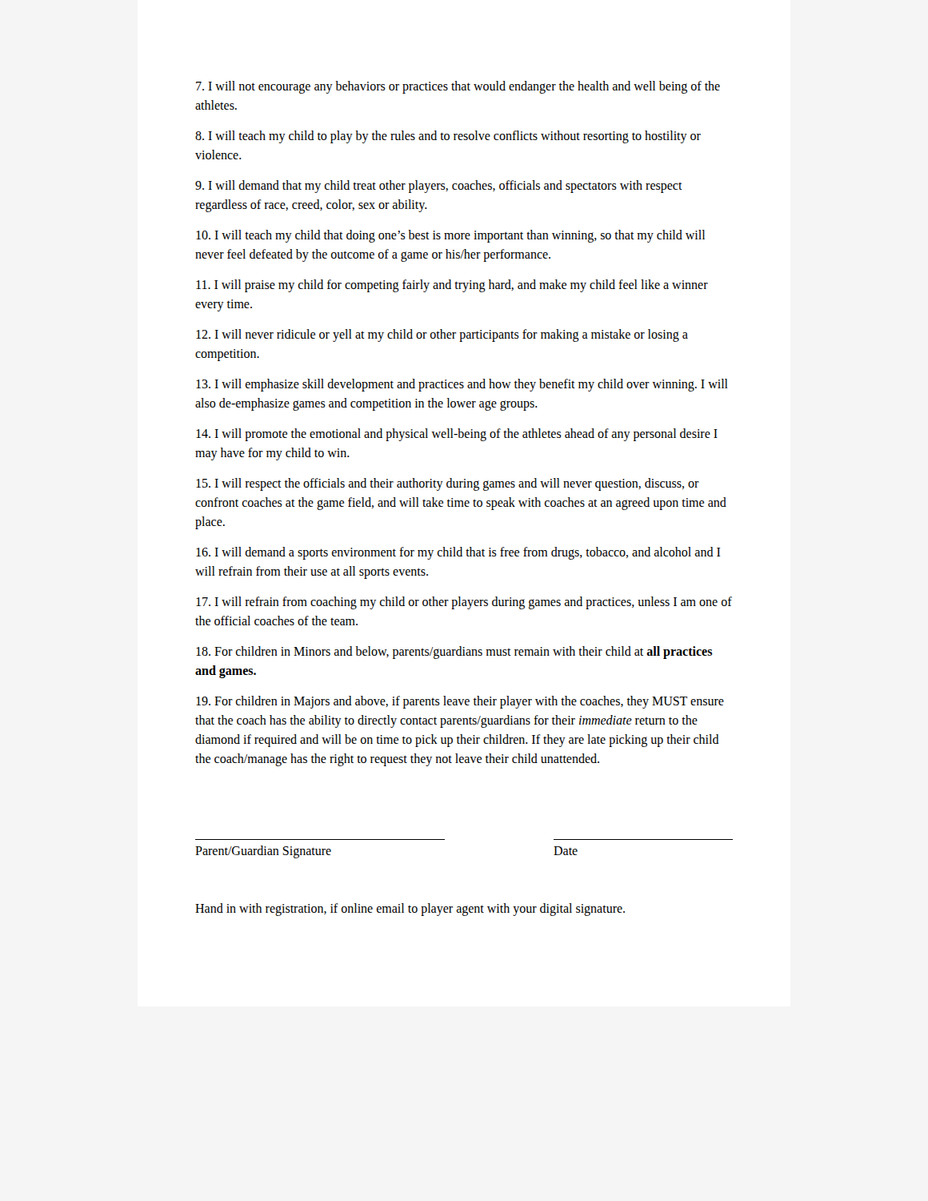7. I will not encourage any behaviors or practices that would endanger the health and well being of the athletes.
8. I will teach my child to play by the rules and to resolve conflicts without resorting to hostility or violence.
9. I will demand that my child treat other players, coaches, officials and spectators with respect regardless of race, creed, color, sex or ability.
10. I will teach my child that doing one’s best is more important than winning, so that my child will never feel defeated by the outcome of a game or his/her performance.
11. I will praise my child for competing fairly and trying hard, and make my child feel like a winner every time.
12. I will never ridicule or yell at my child or other participants for making a mistake or losing a competition.
13. I will emphasize skill development and practices and how they benefit my child over winning. I will also de-emphasize games and competition in the lower age groups.
14. I will promote the emotional and physical well-being of the athletes ahead of any personal desire I may have for my child to win.
15. I will respect the officials and their authority during games and will never question, discuss, or confront coaches at the game field, and will take time to speak with coaches at an agreed upon time and place.
16. I will demand a sports environment for my child that is free from drugs, tobacco, and alcohol and I will refrain from their use at all sports events.
17. I will refrain from coaching my child or other players during games and practices, unless I am one of the official coaches of the team.
18. For children in Minors and below, parents/guardians must remain with their child at all practices and games.
19. For children in Majors and above, if parents leave their player with the coaches, they MUST ensure that the coach has the ability to directly contact parents/guardians for their immediate return to the diamond if required and will be on time to pick up their children. If they are late picking up their child the coach/manage has the right to request they not leave their child unattended.
Parent/Guardian Signature
Date
Hand in with registration, if online email to player agent with your digital signature.